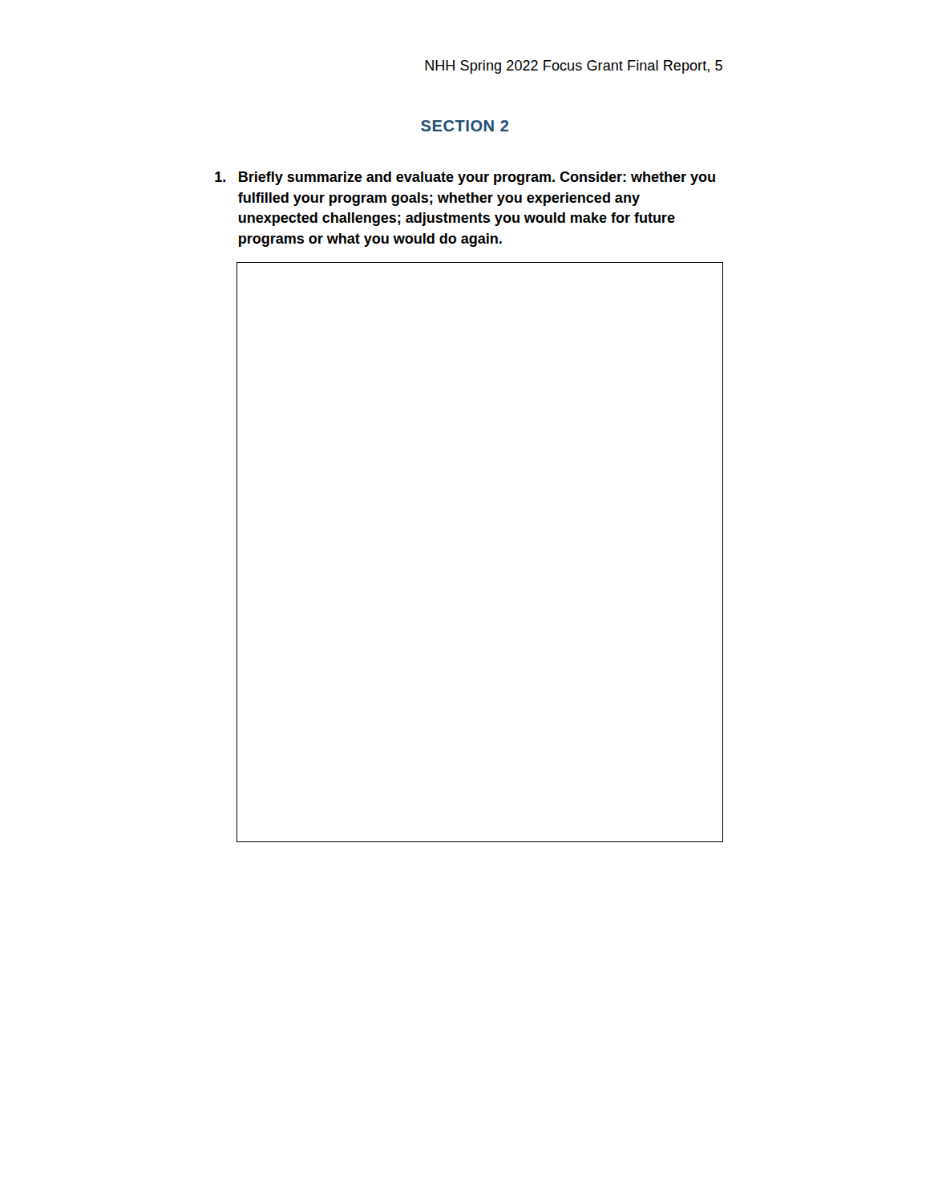NHH Spring 2022 Focus Grant Final Report, 5
SECTION 2
Briefly summarize and evaluate your program. Consider: whether you fulfilled your program goals; whether you experienced any unexpected challenges; adjustments you would make for future programs or what you would do again.